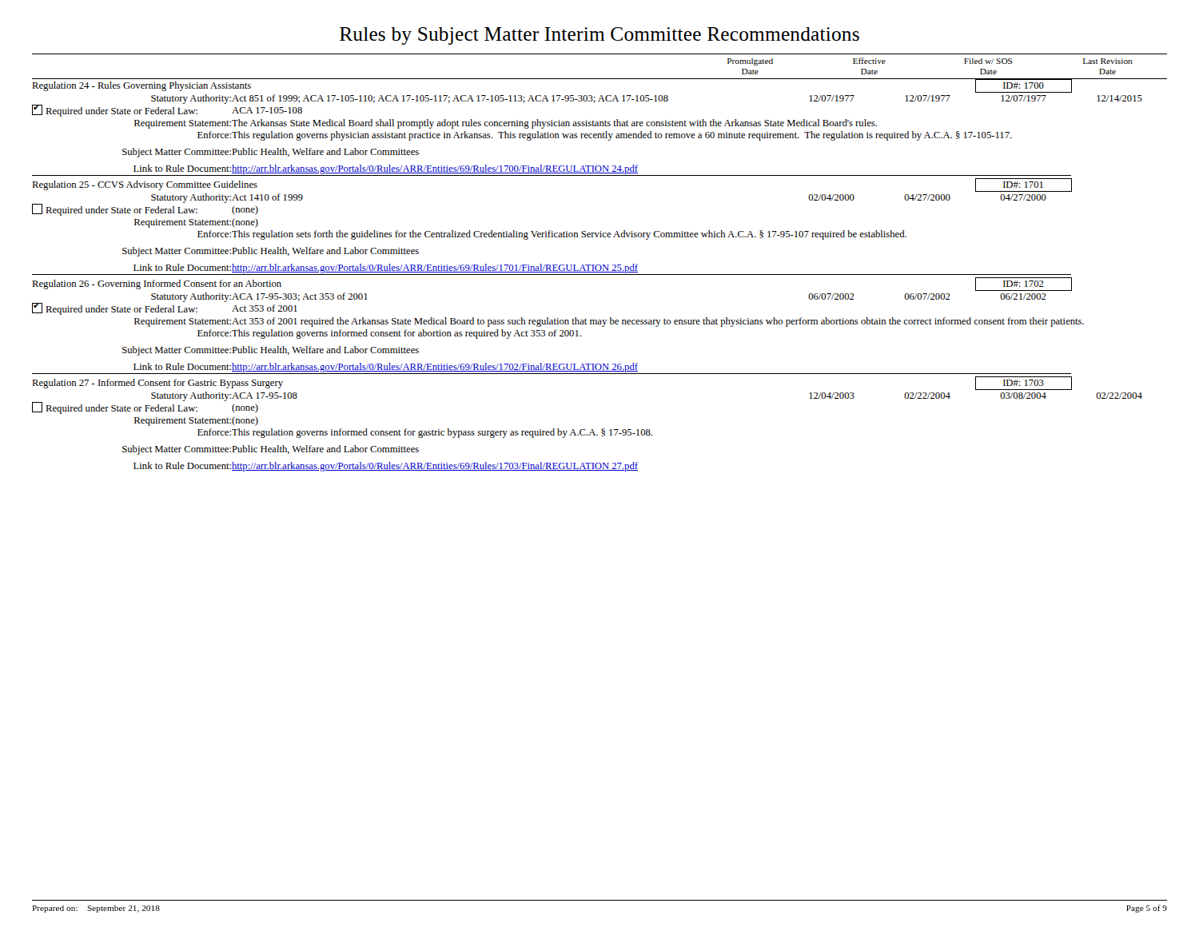Rules by Subject Matter Interim Committee Recommendations
| | Promulgated Date | Effective Date | Filed w/ SOS Date | Last Revision Date |
| Regulation 24 - Rules Governing Physician Assistants | ID#: 1700 |
| Statutory Authority: | Act 851 of 1999; ACA 17-105-110; ACA 17-105-117; ACA 17-105-113; ACA 17-95-303; ACA 17-105-108 | 12/07/1977 | 12/07/1977 | 12/07/1977 | 12/14/2015 |
| Required under State or Federal Law: | ACA 17-105-108 |
| Requirement Statement: | The Arkansas State Medical Board shall promptly adopt rules concerning physician assistants that are consistent with the Arkansas State Medical Board's rules. |
| Enforce: | This regulation governs physician assistant practice in Arkansas. This regulation was recently amended to remove a 60 minute requirement. The regulation is required by A.C.A. § 17-105-117. |
| Subject Matter Committee: | Public Health, Welfare and Labor Committees |
| Link to Rule Document: | http://arr.blr.arkansas.gov/Portals/0/Rules/ARR/Entities/69/Rules/1700/Final/REGULATION 24.pdf |
| Regulation 25 - CCVS Advisory Committee Guidelines | ID#: 1701 |
| Statutory Authority: | Act 1410 of 1999 | 02/04/2000 | 04/27/2000 | 04/27/2000 | |
| Required under State or Federal Law: | (none) |
| Requirement Statement: | (none) |
| Enforce: | This regulation sets forth the guidelines for the Centralized Credentialing Verification Service Advisory Committee which A.C.A. § 17-95-107 required be established. |
| Subject Matter Committee: | Public Health, Welfare and Labor Committees |
| Link to Rule Document: | http://arr.blr.arkansas.gov/Portals/0/Rules/ARR/Entities/69/Rules/1701/Final/REGULATION 25.pdf |
| Regulation 26 - Governing Informed Consent for an Abortion | ID#: 1702 |
| Statutory Authority: | ACA 17-95-303; Act 353 of 2001 | 06/07/2002 | 06/07/2002 | 06/21/2002 | |
| Required under State or Federal Law: | Act 353 of 2001 |
| Requirement Statement: | Act 353 of 2001 required the Arkansas State Medical Board to pass such regulation that may be necessary to ensure that physicians who perform abortions obtain the correct informed consent from their patients. |
| Enforce: | This regulation governs informed consent for abortion as required by Act 353 of 2001. |
| Subject Matter Committee: | Public Health, Welfare and Labor Committees |
| Link to Rule Document: | http://arr.blr.arkansas.gov/Portals/0/Rules/ARR/Entities/69/Rules/1702/Final/REGULATION 26.pdf |
| Regulation 27 - Informed Consent for Gastric Bypass Surgery | ID#: 1703 |
| Statutory Authority: | ACA 17-95-108 | 12/04/2003 | 02/22/2004 | 03/08/2004 | 02/22/2004 |
| Required under State or Federal Law: | (none) |
| Requirement Statement: | (none) |
| Enforce: | This regulation governs informed consent for gastric bypass surgery as required by A.C.A. § 17-95-108. |
| Subject Matter Committee: | Public Health, Welfare and Labor Committees |
| Link to Rule Document: | http://arr.blr.arkansas.gov/Portals/0/Rules/ARR/Entities/69/Rules/1703/Final/REGULATION 27.pdf |
Prepared on: September 21, 2018
Page 5 of 9